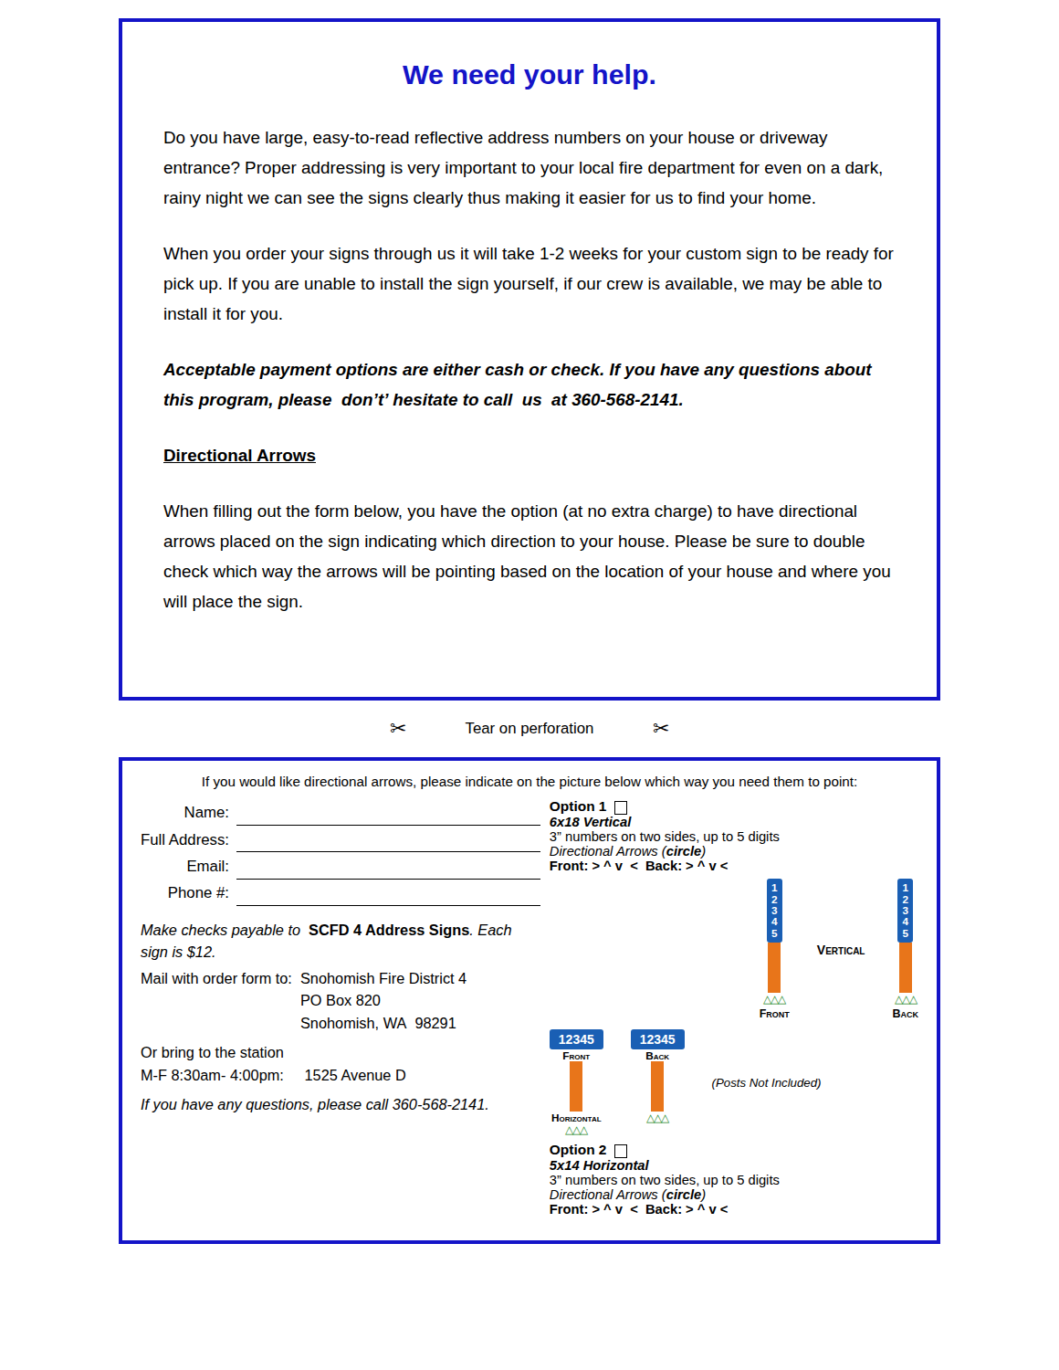We need your help.
Do you have large, easy-to-read reflective address numbers on your house or driveway entrance? Proper addressing is very important to your local fire department for even on a dark, rainy night we can see the signs clearly thus making it easier for us to find your home.
When you order your signs through us it will take 1-2 weeks for your custom sign to be ready for pick up. If you are unable to install the sign yourself, if our crew is available, we may be able to install it for you.
Acceptable payment options are either cash or check. If you have any questions about this program, please don’t’ hesitate to call us at 360-568-2141.
Directional Arrows
When filling out the form below, you have the option (at no extra charge) to have directional arrows placed on the sign indicating which direction to your house. Please be sure to double check which way the arrows will be pointing based on the location of your house and where you will place the sign.
✂ Tear on perforation ✂
If you would like directional arrows, please indicate on the picture below which way you need them to point:
| Name: | |
| Full Address: | |
| Email: | |
| Phone #: | |
Make checks payable to SCFD 4 Address Signs. Each sign is $12.
Mail with order form to: Snohomish Fire District 4
PO Box 820
Snohomish, WA 98291
Or bring to the station
M-F 8:30am- 4:00pm: 1525 Avenue D
If you have any questions, please call 360-568-2141.
Option 1
6x18 Vertical
3” numbers on two sides, up to 5 digits
Directional Arrows (circle)
Front: > ^ v < Back: > ^ v <
1
2
3
4
5
△△△
Front
Vertical
1
2
3
4
5
△△△
Back
12345
Front
Horizontal
△△△
12345
Back
△△△
(Posts Not Included)
Option 2
5x14 Horizontal
3” numbers on two sides, up to 5 digits
Directional Arrows (circle)
Front: > ^ v < Back: > ^ v <